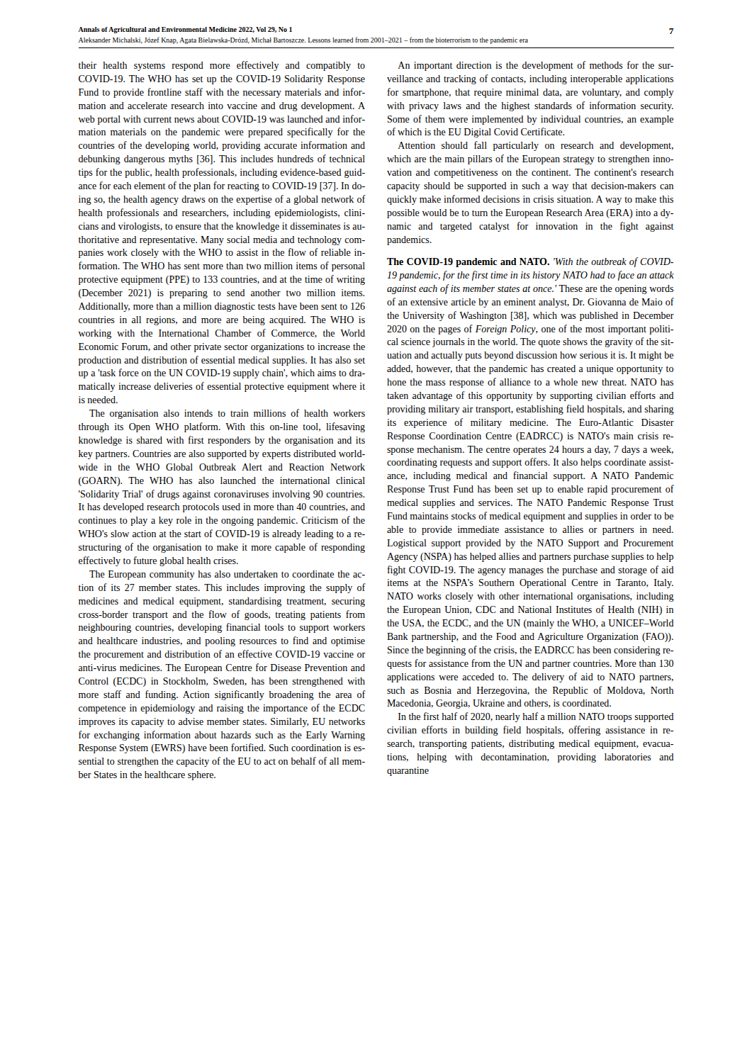7 Annals of Agricultural and Environmental Medicine 2022, Vol 29, No 1 Aleksander Michalski, Józef Knap, Agata Bielawska-Drózd, Michał Bartoszcze. Lessons learned from 2001–2021 – from the bioterrorism to the pandemic era
their health systems respond more effectively and compatibly to COVID-19. The WHO has set up the COVID-19 Solidarity Response Fund to provide frontline staff with the necessary materials and information and accelerate research into vaccine and drug development. A web portal with current news about COVID-19 was launched and information materials on the pandemic were prepared specifically for the countries of the developing world, providing accurate information and debunking dangerous myths [36]. This includes hundreds of technical tips for the public, health professionals, including evidence-based guidance for each element of the plan for reacting to COVID-19 [37]. In doing so, the health agency draws on the expertise of a global network of health professionals and researchers, including epidemiologists, clinicians and virologists, to ensure that the knowledge it disseminates is authoritative and representative. Many social media and technology companies work closely with the WHO to assist in the flow of reliable information. The WHO has sent more than two million items of personal protective equipment (PPE) to 133 countries, and at the time of writing (December 2021) is preparing to send another two million items. Additionally, more than a million diagnostic tests have been sent to 126 countries in all regions, and more are being acquired. The WHO is working with the International Chamber of Commerce, the World Economic Forum, and other private sector organizations to increase the production and distribution of essential medical supplies. It has also set up a 'task force on the UN COVID-19 supply chain', which aims to dramatically increase deliveries of essential protective equipment where it is needed.
The organisation also intends to train millions of health workers through its Open WHO platform. With this on-line tool, lifesaving knowledge is shared with first responders by the organisation and its key partners. Countries are also supported by experts distributed worldwide in the WHO Global Outbreak Alert and Reaction Network (GOARN). The WHO has also launched the international clinical 'Solidarity Trial' of drugs against coronaviruses involving 90 countries. It has developed research protocols used in more than 40 countries, and continues to play a key role in the ongoing pandemic. Criticism of the WHO's slow action at the start of COVID-19 is already leading to a restructuring of the organisation to make it more capable of responding effectively to future global health crises.
The European community has also undertaken to coordinate the action of its 27 member states. This includes improving the supply of medicines and medical equipment, standardising treatment, securing cross-border transport and the flow of goods, treating patients from neighbouring countries, developing financial tools to support workers and healthcare industries, and pooling resources to find and optimise the procurement and distribution of an effective COVID-19 vaccine or anti-virus medicines. The European Centre for Disease Prevention and Control (ECDC) in Stockholm, Sweden, has been strengthened with more staff and funding. Action significantly broadening the area of competence in epidemiology and raising the importance of the ECDC improves its capacity to advise member states. Similarly, EU networks for exchanging information about hazards such as the Early Warning Response System (EWRS) have been fortified. Such coordination is essential to strengthen the capacity of the EU to act on behalf of all member States in the healthcare sphere.
An important direction is the development of methods for the surveillance and tracking of contacts, including interoperable applications for smartphone, that require minimal data, are voluntary, and comply with privacy laws and the highest standards of information security. Some of them were implemented by individual countries, an example of which is the EU Digital Covid Certificate.
Attention should fall particularly on research and development, which are the main pillars of the European strategy to strengthen innovation and competitiveness on the continent. The continent's research capacity should be supported in such a way that decision-makers can quickly make informed decisions in crisis situation. A way to make this possible would be to turn the European Research Area (ERA) into a dynamic and targeted catalyst for innovation in the fight against pandemics.
The COVID-19 pandemic and NATO.
'With the outbreak of COVID-19 pandemic, for the first time in its history NATO had to face an attack against each of its member states at once.' These are the opening words of an extensive article by an eminent analyst, Dr. Giovanna de Maio of the University of Washington [38], which was published in December 2020 on the pages of Foreign Policy, one of the most important political science journals in the world. The quote shows the gravity of the situation and actually puts beyond discussion how serious it is. It might be added, however, that the pandemic has created a unique opportunity to hone the mass response of alliance to a whole new threat. NATO has taken advantage of this opportunity by supporting civilian efforts and providing military air transport, establishing field hospitals, and sharing its experience of military medicine. The Euro-Atlantic Disaster Response Coordination Centre (EADRCC) is NATO's main crisis response mechanism. The centre operates 24 hours a day, 7 days a week, coordinating requests and support offers. It also helps coordinate assistance, including medical and financial support. A NATO Pandemic Response Trust Fund has been set up to enable rapid procurement of medical supplies and services. The NATO Pandemic Response Trust Fund maintains stocks of medical equipment and supplies in order to be able to provide immediate assistance to allies or partners in need. Logistical support provided by the NATO Support and Procurement Agency (NSPA) has helped allies and partners purchase supplies to help fight COVID-19. The agency manages the purchase and storage of aid items at the NSPA's Southern Operational Centre in Taranto, Italy. NATO works closely with other international organisations, including the European Union, CDC and National Institutes of Health (NIH) in the USA, the ECDC, and the UN (mainly the WHO, a UNICEF–World Bank partnership, and the Food and Agriculture Organization (FAO)). Since the beginning of the crisis, the EADRCC has been considering requests for assistance from the UN and partner countries. More than 130 applications were acceded to. The delivery of aid to NATO partners, such as Bosnia and Herzegovina, the Republic of Moldova, North Macedonia, Georgia, Ukraine and others, is coordinated.
In the first half of 2020, nearly half a million NATO troops supported civilian efforts in building field hospitals, offering assistance in research, transporting patients, distributing medical equipment, evacuations, helping with decontamination, providing laboratories and quarantine